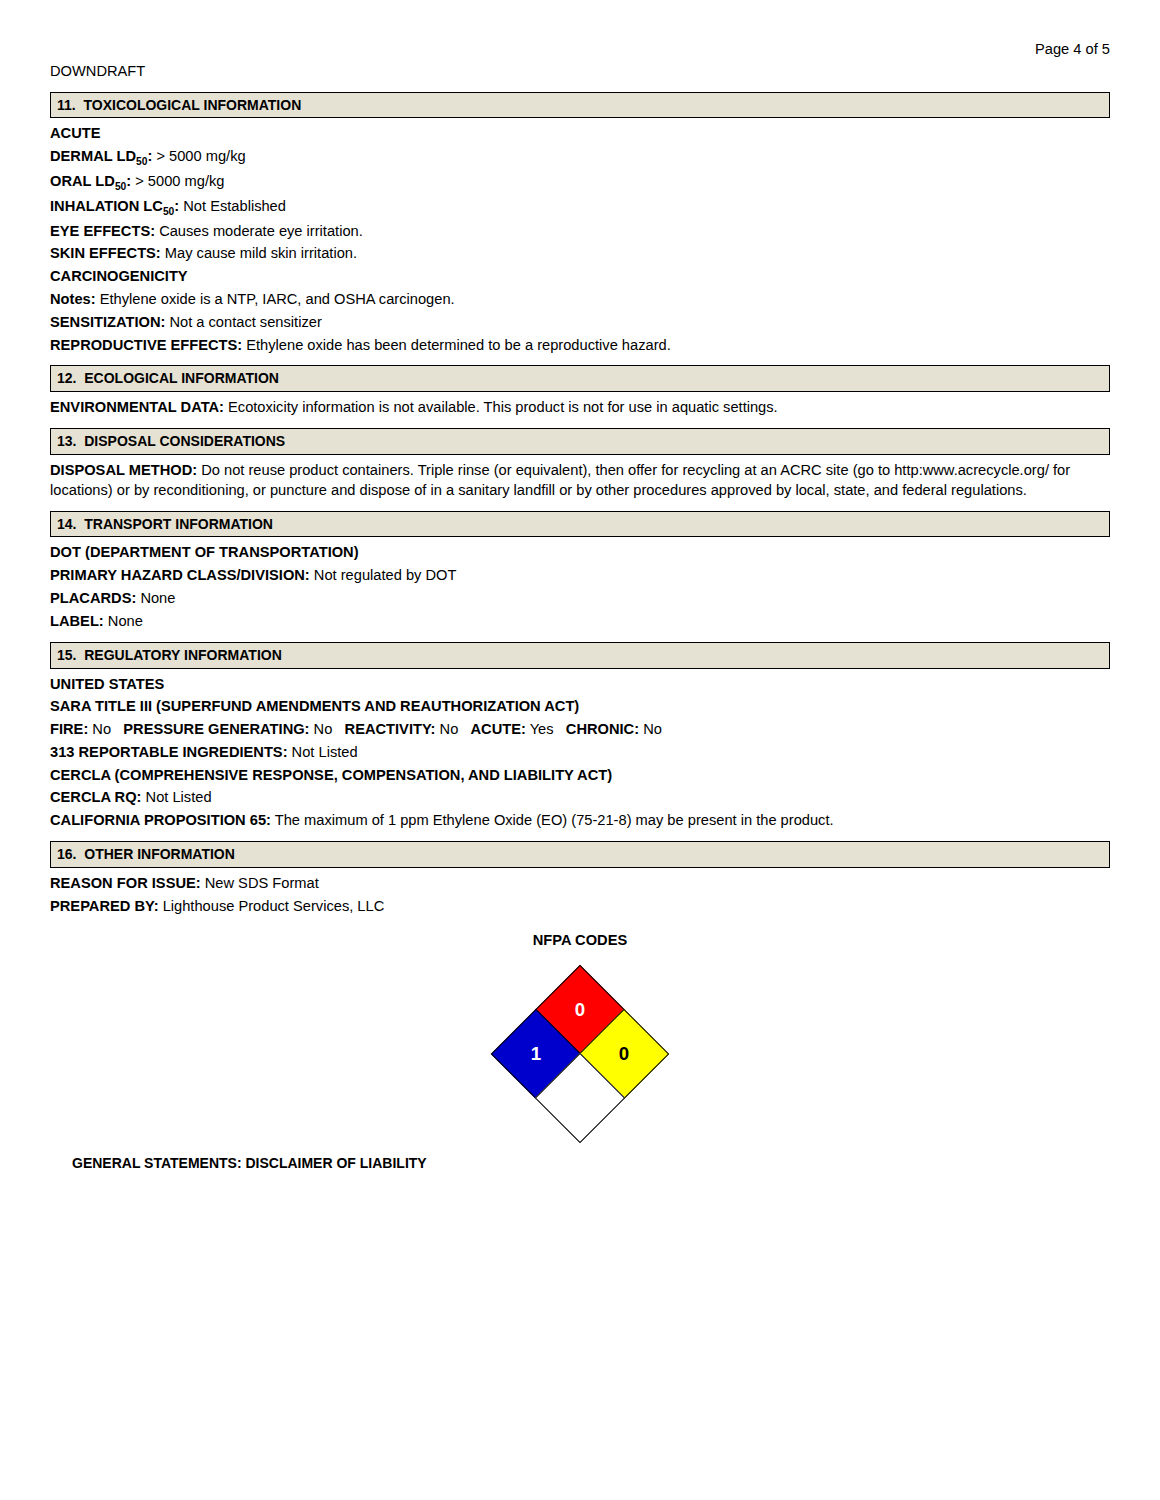Page 4 of 5
DOWNDRAFT
11. TOXICOLOGICAL INFORMATION
ACUTE
DERMAL LD50: > 5000 mg/kg
ORAL LD50: > 5000 mg/kg
INHALATION LC50: Not Established
EYE EFFECTS: Causes moderate eye irritation.
SKIN EFFECTS: May cause mild skin irritation.
CARCINOGENICITY
Notes: Ethylene oxide is a NTP, IARC, and OSHA carcinogen.
SENSITIZATION: Not a contact sensitizer
REPRODUCTIVE EFFECTS: Ethylene oxide has been determined to be a reproductive hazard.
12. ECOLOGICAL INFORMATION
ENVIRONMENTAL DATA: Ecotoxicity information is not available. This product is not for use in aquatic settings.
13. DISPOSAL CONSIDERATIONS
DISPOSAL METHOD: Do not reuse product containers. Triple rinse (or equivalent), then offer for recycling at an ACRC site (go to http:www.acrecycle.org/ for locations) or by reconditioning, or puncture and dispose of in a sanitary landfill or by other procedures approved by local, state, and federal regulations.
14. TRANSPORT INFORMATION
DOT (DEPARTMENT OF TRANSPORTATION)
PRIMARY HAZARD CLASS/DIVISION: Not regulated by DOT
PLACARDS: None
LABEL: None
15. REGULATORY INFORMATION
UNITED STATES
SARA TITLE III (SUPERFUND AMENDMENTS AND REAUTHORIZATION ACT)
FIRE: No PRESSURE GENERATING: No REACTIVITY: No ACUTE: Yes CHRONIC: No
313 REPORTABLE INGREDIENTS: Not Listed
CERCLA (COMPREHENSIVE RESPONSE, COMPENSATION, AND LIABILITY ACT)
CERCLA RQ: Not Listed
CALIFORNIA PROPOSITION 65: The maximum of 1 ppm Ethylene Oxide (EO) (75-21-8) may be present in the product.
16. OTHER INFORMATION
REASON FOR ISSUE: New SDS Format
PREPARED BY: Lighthouse Product Services, LLC
NFPA CODES
0
1
0
GENERAL STATEMENTS: DISCLAIMER OF LIABILITY